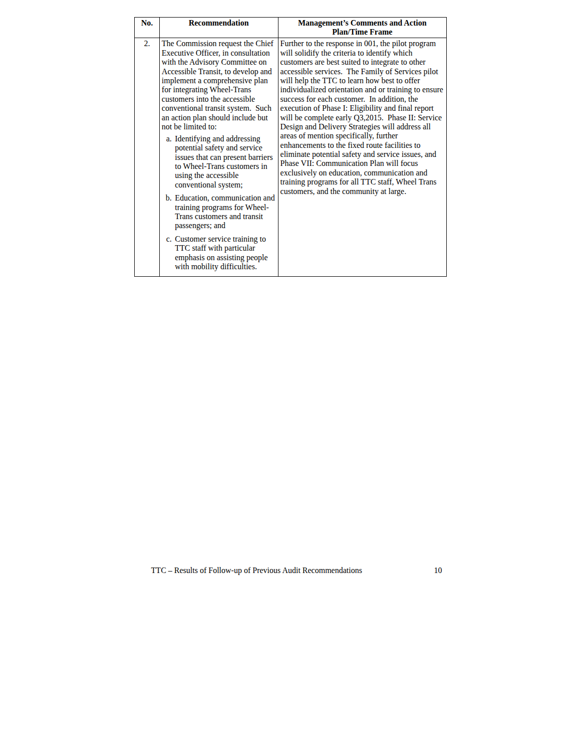| No. | Recommendation | Management’s Comments and Action Plan/Time Frame |
| --- | --- | --- |
| 2. | The Commission request the Chief Executive Officer, in consultation with the Advisory Committee on Accessible Transit, to develop and implement a comprehensive plan for integrating Wheel-Trans customers into the accessible conventional transit system. Such an action plan should include but not be limited to: Identifying and addressing potential safety and service issues that can present barriers to Wheel-Trans customers in using the accessible conventional system; Education, communication and training programs for Wheel-Trans customers and transit passengers; and Customer service training to TTC staff with particular emphasis on assisting people with mobility difficulties. | Further to the response in 001, the pilot program will solidify the criteria to identify which customers are best suited to integrate to other accessible services. The Family of Services pilot will help the TTC to learn how best to offer individualized orientation and or training to ensure success for each customer. In addition, the execution of Phase I: Eligibility and final report will be complete early Q3,2015. Phase II: Service Design and Delivery Strategies will address all areas of mention specifically, further enhancements to the fixed route facilities to eliminate potential safety and service issues, and Phase VII: Communication Plan will focus exclusively on education, communication and training programs for all TTC staff, Wheel Trans customers, and the community at large. |
TTC – Results of Follow-up of Previous Audit Recommendations 10